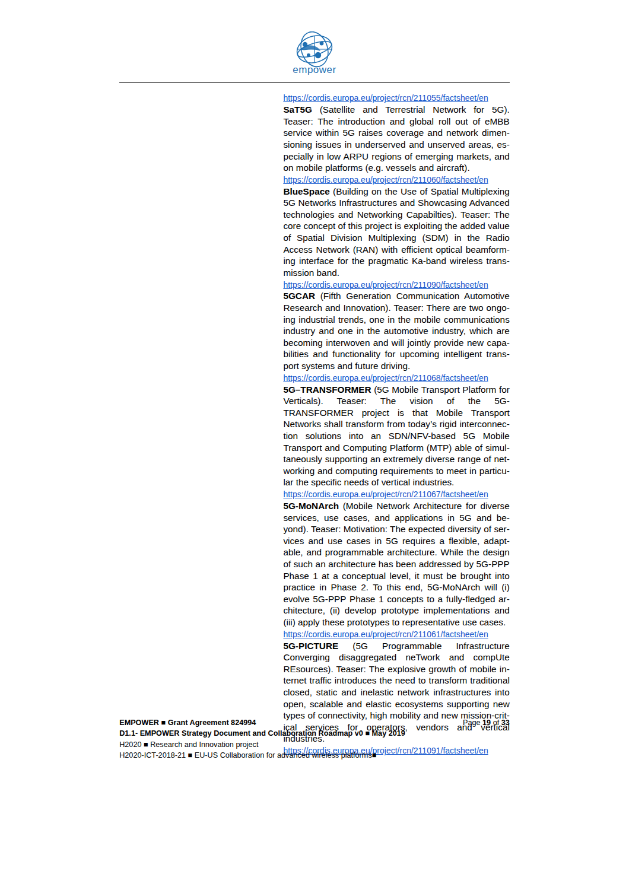empower
https://cordis.europa.eu/project/rcn/211055/factsheet/en
SaT5G (Satellite and Terrestrial Network for 5G). Teaser: The introduction and global roll out of eMBB service within 5G raises coverage and network dimensioning issues in underserved and unserved areas, especially in low ARPU regions of emerging markets, and on mobile platforms (e.g. vessels and aircraft).
https://cordis.europa.eu/project/rcn/211060/factsheet/en
BlueSpace (Building on the Use of Spatial Multiplexing 5G Networks Infrastructures and Showcasing Advanced technologies and Networking Capabilties). Teaser: The core concept of this project is exploiting the added value of Spatial Division Multiplexing (SDM) in the Radio Access Network (RAN) with efficient optical beamforming interface for the pragmatic Ka-band wireless transmission band.
https://cordis.europa.eu/project/rcn/211090/factsheet/en
5GCAR (Fifth Generation Communication Automotive Research and Innovation). Teaser: There are two ongoing industrial trends, one in the mobile communications industry and one in the automotive industry, which are becoming interwoven and will jointly provide new capabilities and functionality for upcoming intelligent transport systems and future driving.
https://cordis.europa.eu/project/rcn/211068/factsheet/en
5G–TRANSFORMER (5G Mobile Transport Platform for Verticals). Teaser: The vision of the 5G-TRANSFORMER project is that Mobile Transport Networks shall transform from today’s rigid interconnection solutions into an SDN/NFV-based 5G Mobile Transport and Computing Platform (MTP) able of simultaneously supporting an extremely diverse range of networking and computing requirements to meet in particular the specific needs of vertical industries.
https://cordis.europa.eu/project/rcn/211067/factsheet/en
5G-MoNArch (Mobile Network Architecture for diverse services, use cases, and applications in 5G and beyond). Teaser: Motivation: The expected diversity of services and use cases in 5G requires a flexible, adaptable, and programmable architecture. While the design of such an architecture has been addressed by 5G-PPP Phase 1 at a conceptual level, it must be brought into practice in Phase 2. To this end, 5G-MoNArch will (i) evolve 5G-PPP Phase 1 concepts to a fully-fledged architecture, (ii) develop prototype implementations and (iii) apply these prototypes to representative use cases.
https://cordis.europa.eu/project/rcn/211061/factsheet/en
5G-PICTURE (5G Programmable Infrastructure Converging disaggregated neTwork and compUte REsources). Teaser: The explosive growth of mobile internet traffic introduces the need to transform traditional closed, static and inelastic network infrastructures into open, scalable and elastic ecosystems supporting new types of connectivity, high mobility and new mission-critical services for operators, vendors and vertical industries.
https://cordis.europa.eu/project/rcn/211091/factsheet/en
EMPOWER ■ Grant Agreement 824994
Page 19 of 33
D1.1- EMPOWER Strategy Document and Collaboration Roadmap v0 ■ May 2019
H2020 ■ Research and Innovation project
H2020-ICT-2018-21 ■ EU-US Collaboration for advanced wireless platforms■